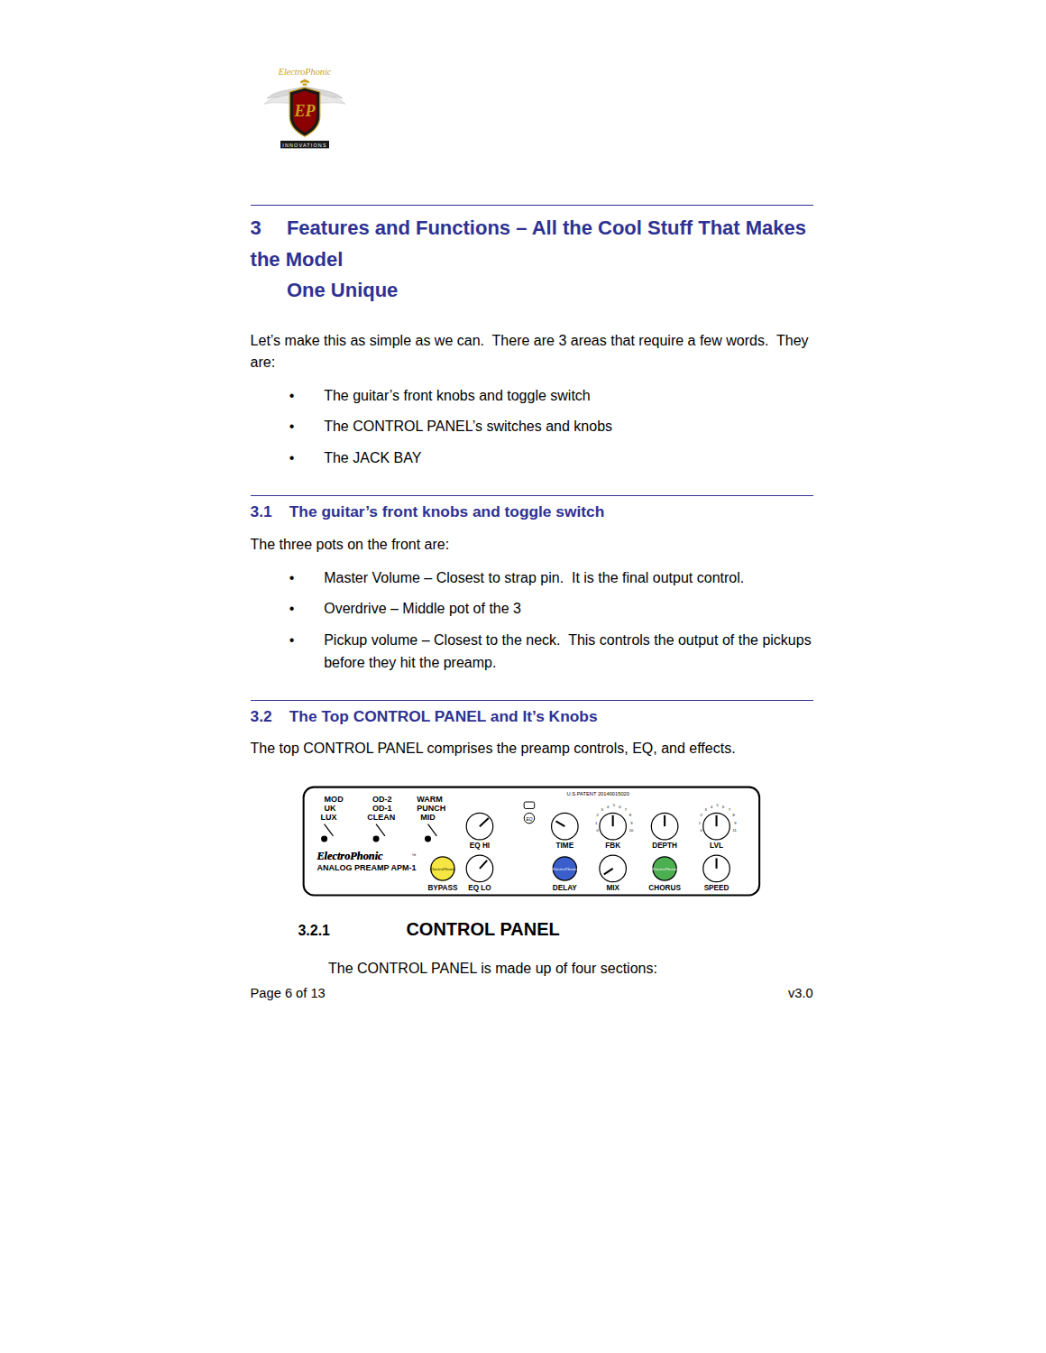ElectroPhonic EP INNOVATIONS
3 Features and Functions – All the Cool Stuff That Makes the ModelOne Unique
Let’s make this as simple as we can. There are 3 areas that require a few words. They are:
The guitar’s front knobs and toggle switch
The CONTROL PANEL’s switches and knobs
The JACK BAY
3.1 The guitar’s front knobs and toggle switch
The three pots on the front are:
Master Volume – Closest to strap pin. It is the final output control.
Overdrive – Middle pot of the 3
Pickup volume – Closest to the neck. This controls the output of the pickupsbefore they hit the preamp.
3.2 The Top CONTROL PANEL and It’s Knobs
The top CONTROL PANEL comprises the preamp controls, EQ, and effects.
MOD OD-2 WARM UK OD-1 PUNCH LUX CLEAN MID ElectroPhonic ElectroPhonic ™ ANALOG PREAMP APM-1 EQ HI EQ LO EQ ElectroPhonic BYPASS TIME ElectroPhonic DELAY 3 4 5 6 7 2 8 1 9 0 10 FBK MIX DEPTH ElectroPhonic CHORUS 3 4 5 6 7 2 8 1 9 0 11 LVL SPEED U.S.PATENT 20140015020
3.2.1 CONTROL PANEL
The CONTROL PANEL is made up of four sections:
Page 6 of 13 v3.0